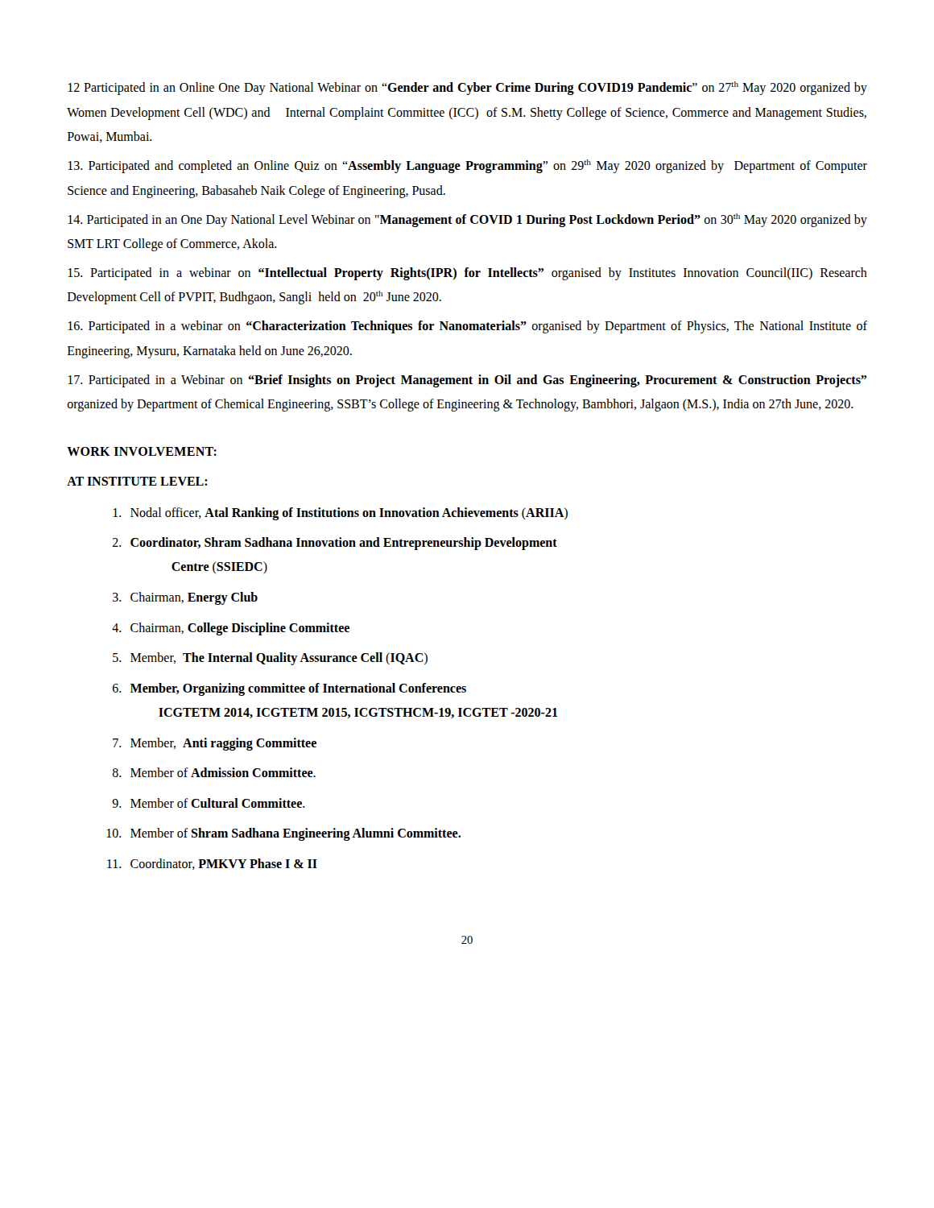12 Participated in an Online One Day National Webinar on “Gender and Cyber Crime During COVID19 Pandemic” on 27th May 2020 organized by Women Development Cell (WDC) and Internal Complaint Committee (ICC) of S.M. Shetty College of Science, Commerce and Management Studies, Powai, Mumbai.
13. Participated and completed an Online Quiz on “Assembly Language Programming” on 29th May 2020 organized by Department of Computer Science and Engineering, Babasaheb Naik Colege of Engineering, Pusad.
14. Participated in an One Day National Level Webinar on "Management of COVID 1 During Post Lockdown Period” on 30th May 2020 organized by SMT LRT College of Commerce, Akola.
15. Participated in a webinar on “Intellectual Property Rights(IPR) for Intellects” organised by Institutes Innovation Council(IIC) Research Development Cell of PVPIT, Budhgaon, Sangli held on 20th June 2020.
16. Participated in a webinar on “Characterization Techniques for Nanomaterials” organised by Department of Physics, The National Institute of Engineering, Mysuru, Karnataka held on June 26,2020.
17. Participated in a Webinar on “Brief Insights on Project Management in Oil and Gas Engineering, Procurement & Construction Projects” organized by Department of Chemical Engineering, SSBT’s College of Engineering & Technology, Bambhori, Jalgaon (M.S.), India on 27th June, 2020.
WORK INVOLVEMENT:
AT INSTITUTE LEVEL:
Nodal officer, Atal Ranking of Institutions on Innovation Achievements (ARIIA)
Coordinator, Shram Sadhana Innovation and Entrepreneurship Development Centre (SSIEDC)
Chairman, Energy Club
Chairman, College Discipline Committee
Member, The Internal Quality Assurance Cell (IQAC)
Member, Organizing committee of International Conferences ICGTETM 2014, ICGTETM 2015, ICGTSTHCM-19, ICGTET -2020-21
Member, Anti ragging Committee
Member of Admission Committee.
Member of Cultural Committee.
Member of Shram Sadhana Engineering Alumni Committee.
Coordinator, PMKVY Phase I & II
20